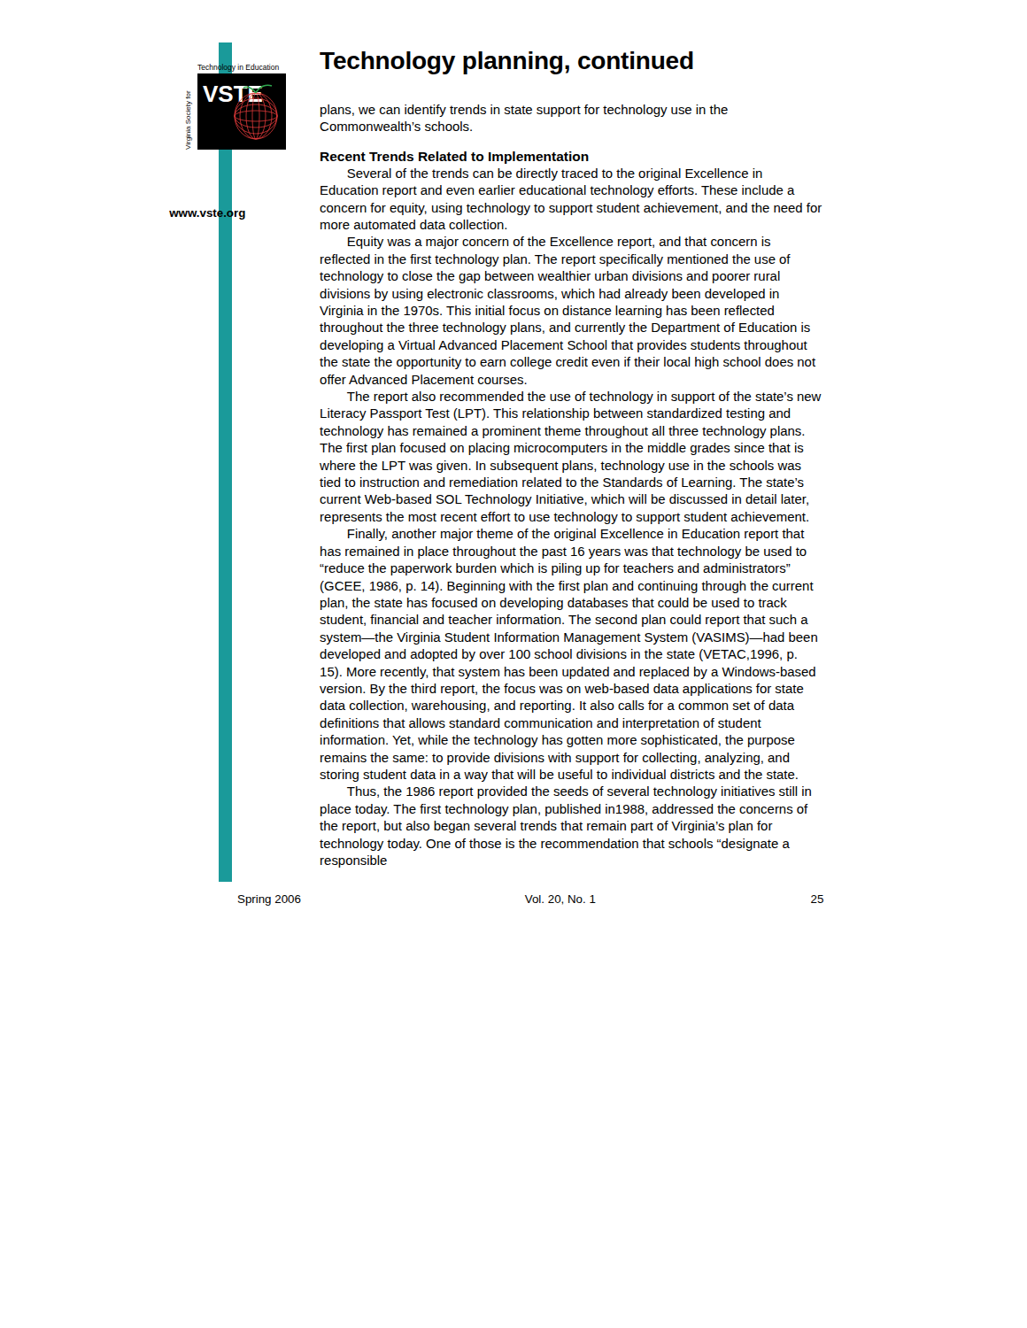Technology in Education VSTE Virginia Society for
www.vste.org
Technology planning, continued
plans, we can identify trends in state support for technology use in the Commonwealth’s schools.
Recent Trends Related to Implementation
Several of the trends can be directly traced to the original Excellence in Education report and even earlier educational technology efforts. These include a concern for equity, using technology to support student achievement, and the need for more automated data collection.
Equity was a major concern of the Excellence report, and that concern is reflected in the first technology plan. The report specifically mentioned the use of technology to close the gap between wealthier urban divisions and poorer rural divisions by using electronic classrooms, which had already been developed in Virginia in the 1970s. This initial focus on distance learning has been reflected throughout the three technology plans, and currently the Department of Education is developing a Virtual Advanced Placement School that provides students throughout the state the opportunity to earn college credit even if their local high school does not offer Advanced Placement courses.
The report also recommended the use of technology in support of the state’s new Literacy Passport Test (LPT). This relationship between standardized testing and technology has remained a prominent theme throughout all three technology plans. The first plan focused on placing microcomputers in the middle grades since that is where the LPT was given. In subsequent plans, technology use in the schools was tied to instruction and remediation related to the Standards of Learning. The state’s current Web-based SOL Technology Initiative, which will be discussed in detail later, represents the most recent effort to use technology to support student achievement.
Finally, another major theme of the original Excellence in Education report that has remained in place throughout the past 16 years was that technology be used to “reduce the paperwork burden which is piling up for teachers and administrators” (GCEE, 1986, p. 14). Beginning with the first plan and continuing through the current plan, the state has focused on developing databases that could be used to track student, financial and teacher information. The second plan could report that such a system—the Virginia Student Information Management System (VASIMS)—had been developed and adopted by over 100 school divisions in the state (VETAC,1996, p. 15). More recently, that system has been updated and replaced by a Windows-based version. By the third report, the focus was on web-based data applications for state data collection, warehousing, and reporting. It also calls for a common set of data definitions that allows standard communication and interpretation of student information. Yet, while the technology has gotten more sophisticated, the purpose remains the same: to provide divisions with support for collecting, analyzing, and storing student data in a way that will be useful to individual districts and the state.
Thus, the 1986 report provided the seeds of several technology initiatives still in place today. The first technology plan, published in1988, addressed the concerns of the report, but also began several trends that remain part of Virginia’s plan for technology today. One of those is the recommendation that schools “designate a responsible
Spring 2006
Vol. 20, No. 1
25